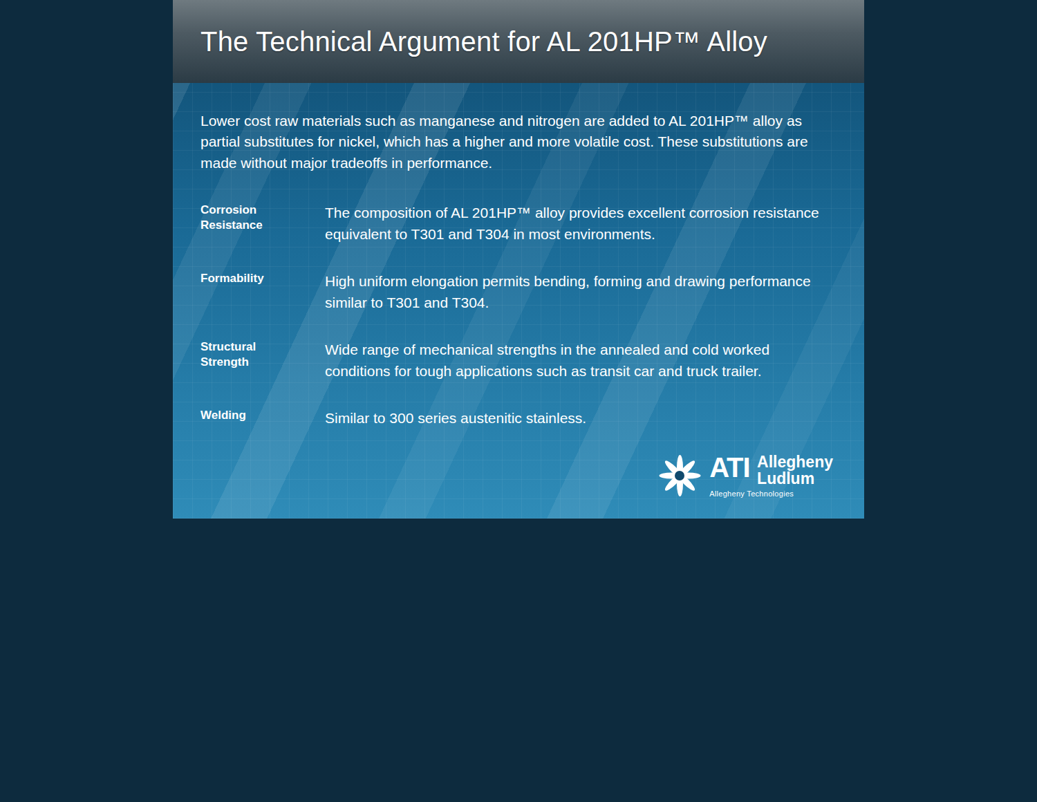The Technical Argument for AL 201HP™ Alloy
Lower cost raw materials such as manganese and nitrogen are added to AL 201HP™ alloy as partial substitutes for nickel, which has a higher and more volatile cost. These substitutions are made without major tradeoffs in performance.
| Corrosion Resistance | The composition of AL 201HP™ alloy provides excellent corrosion resistance equivalent to T301 and T304 in most environments. |
| Formability | High uniform elongation permits bending, forming and drawing performance similar to T301 and T304. |
| Structural Strength | Wide range of mechanical strengths in the annealed and cold worked conditions for tough applications such as transit car and truck trailer. |
| Welding | Similar to 300 series austenitic stainless. |
ATI Allegheny
Ludlum
Allegheny Technologies